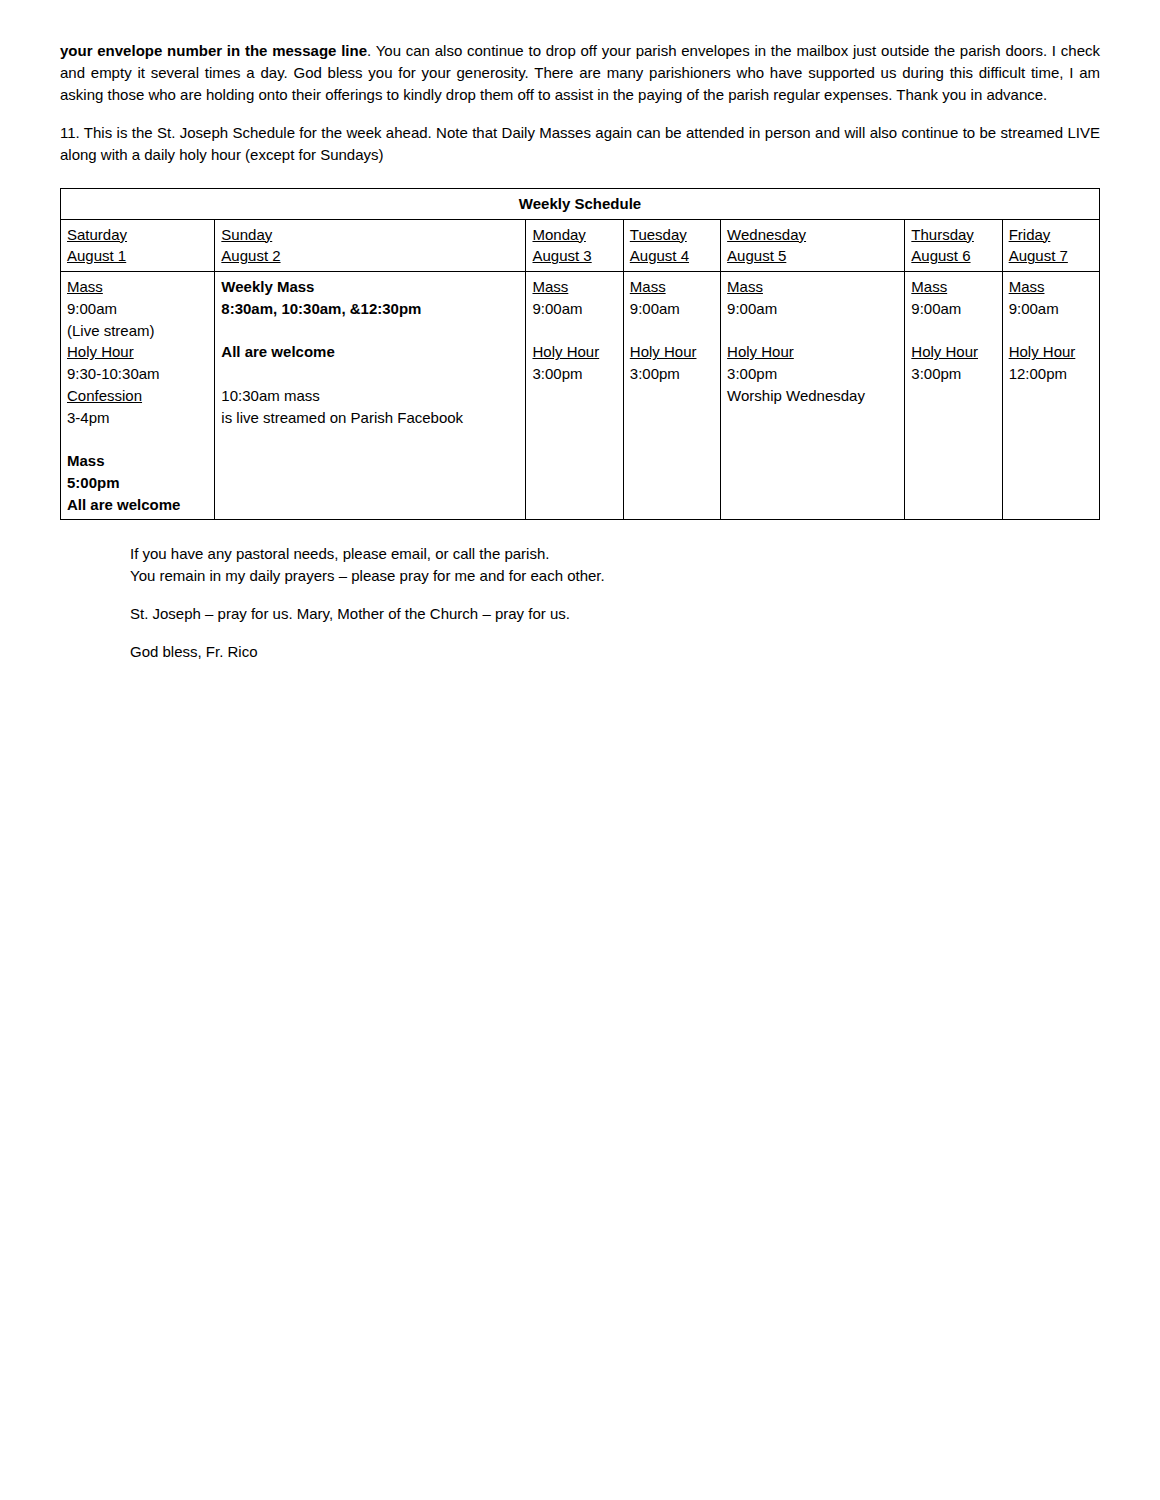your envelope number in the message line. You can also continue to drop off your parish envelopes in the mailbox just outside the parish doors. I check and empty it several times a day. God bless you for your generosity. There are many parishioners who have supported us during this difficult time, I am asking those who are holding onto their offerings to kindly drop them off to assist in the paying of the parish regular expenses. Thank you in advance.
11. This is the St. Joseph Schedule for the week ahead. Note that Daily Masses again can be attended in person and will also continue to be streamed LIVE along with a daily holy hour (except for Sundays)
Weekly Schedule
| Saturday August 1 | Sunday August 2 | Monday August 3 | Tuesday August 4 | Wednesday August 5 | Thursday August 6 | Friday August 7 |
| --- | --- | --- | --- | --- | --- | --- |
| Mass 9:00am (Live stream) Holy Hour 9:30-10:30am Confession 3-4pm Mass 5:00pm All are welcome | Weekly Mass 8:30am, 10:30am, &12:30pm All are welcome 10:30am mass is live streamed on Parish Facebook | Mass 9:00am Holy Hour 3:00pm | Mass 9:00am Holy Hour 3:00pm | Mass 9:00am Holy Hour 3:00pm Worship Wednesday | Mass 9:00am Holy Hour 3:00pm | Mass 9:00am Holy Hour 12:00pm |
If you have any pastoral needs, please email, or call the parish.
You remain in my daily prayers – please pray for me and for each other.
St. Joseph – pray for us. Mary, Mother of the Church – pray for us.
God bless, Fr. Rico